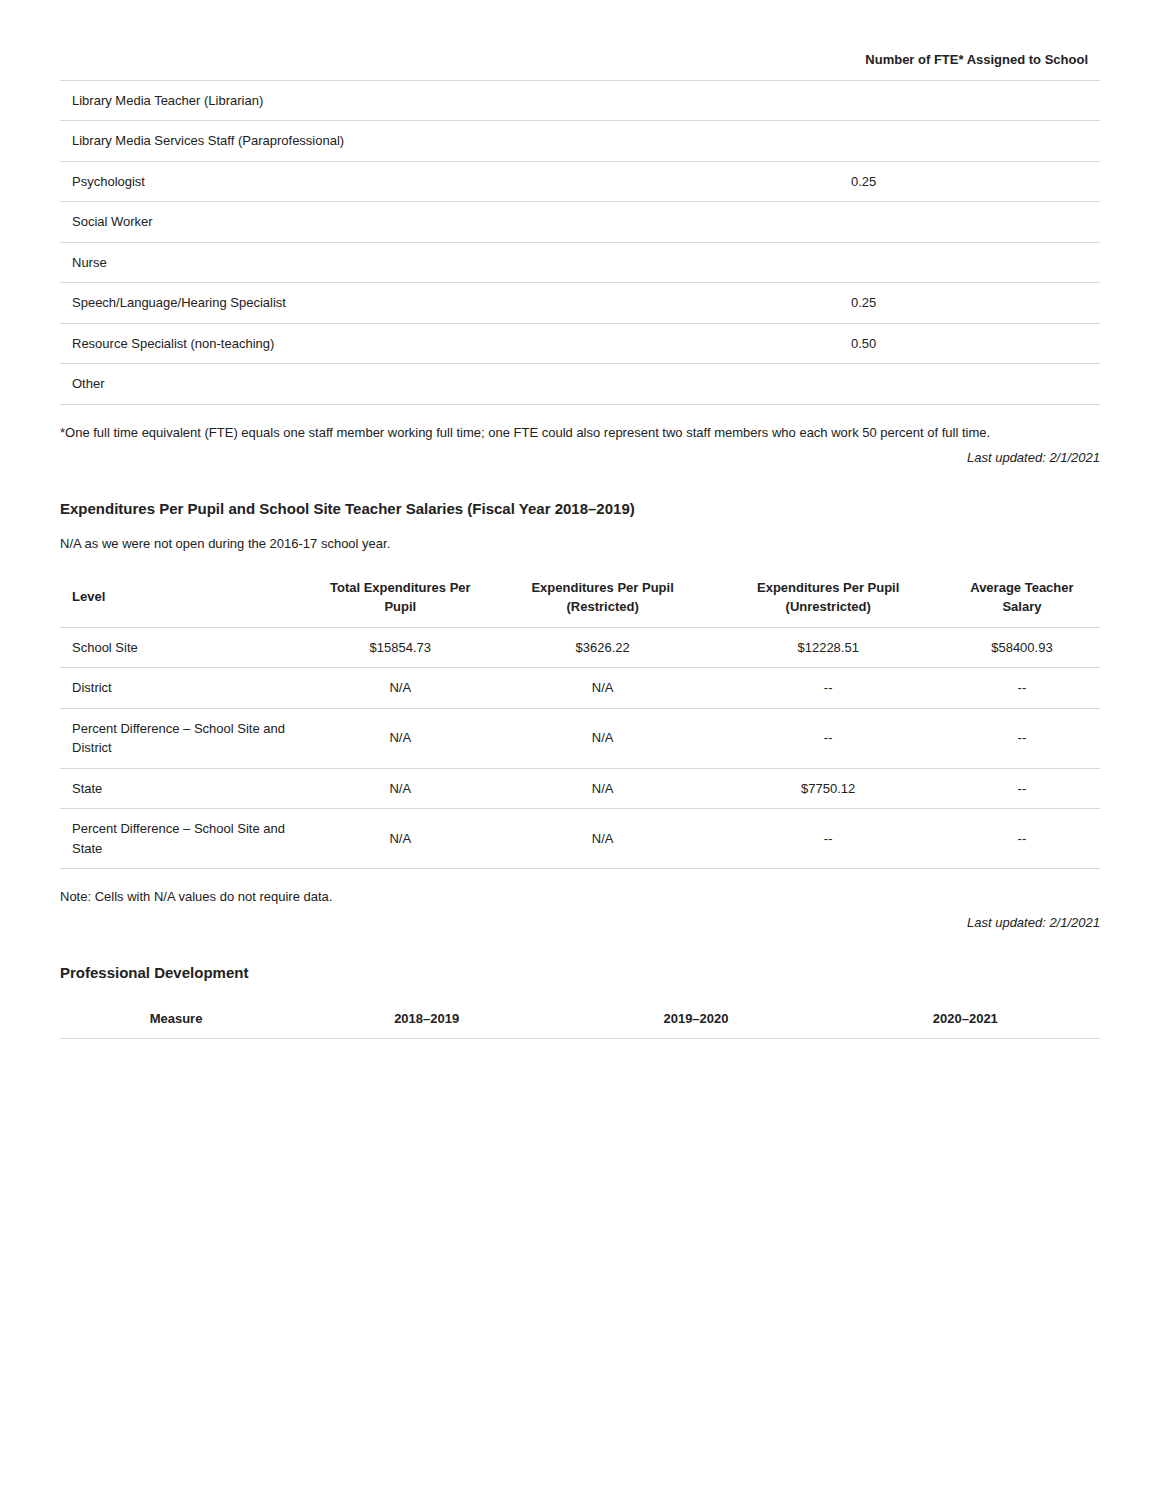| | Number of FTE* Assigned to School |
| --- | --- |
| Library Media Teacher (Librarian) | |
| Library Media Services Staff (Paraprofessional) | |
| Psychologist | 0.25 |
| Social Worker | |
| Nurse | |
| Speech/Language/Hearing Specialist | 0.25 |
| Resource Specialist (non-teaching) | 0.50 |
| Other | |
*One full time equivalent (FTE) equals one staff member working full time; one FTE could also represent two staff members who each work 50 percent of full time.
Last updated: 2/1/2021
Expenditures Per Pupil and School Site Teacher Salaries (Fiscal Year 2018–2019)
N/A as we were not open during the 2016-17 school year.
| Level | Total Expenditures Per Pupil | Expenditures Per Pupil (Restricted) | Expenditures Per Pupil (Unrestricted) | Average Teacher Salary |
| --- | --- | --- | --- | --- |
| School Site | $15854.73 | $3626.22 | $12228.51 | $58400.93 |
| District | N/A | N/A | -- | -- |
| Percent Difference – School Site and District | N/A | N/A | -- | -- |
| State | N/A | N/A | $7750.12 | -- |
| Percent Difference – School Site and State | N/A | N/A | -- | -- |
Note: Cells with N/A values do not require data.
Last updated: 2/1/2021
Professional Development
| Measure | 2018–2019 | 2019–2020 | 2020–2021 |
| --- | --- | --- | --- |